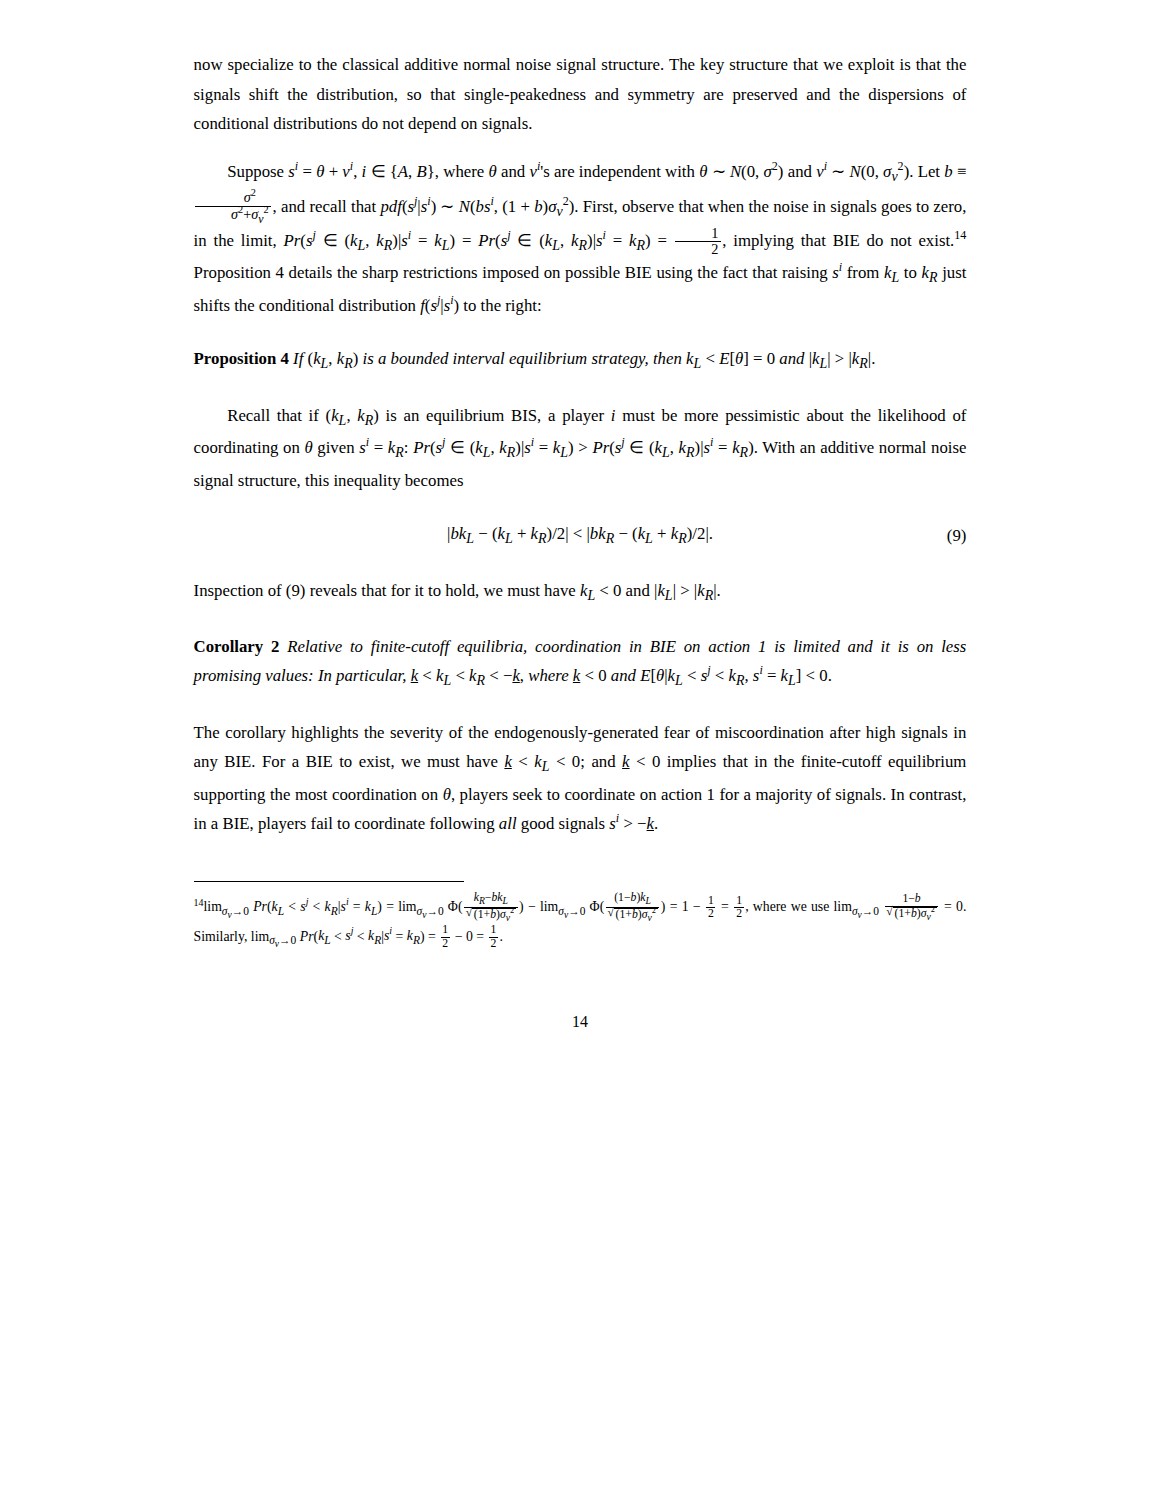now specialize to the classical additive normal noise signal structure. The key structure that we exploit is that the signals shift the distribution, so that single-peakedness and symmetry are preserved and the dispersions of conditional distributions do not depend on signals.
Suppose si = θ + νi, i ∈ {A, B}, where θ and νi's are independent with θ ∼ N(0, σ2) and νi ∼ N(0, σν2). Let b ≡ σ2 σ2+σν2, and recall that pdf(sj|si) ∼ N(bsi, (1 + b)σν2). First, observe that when the noise in signals goes to zero, in the limit, Pr(sj ∈ (kL, kR)|si = kL) = Pr(sj ∈ (kL, kR)|si = kR) = 12, implying that BIE do not exist.14 Proposition 4 details the sharp restrictions imposed on possible BIE using the fact that raising si from kL to kR just shifts the conditional distribution f(sj|si) to the right:
Proposition 4 If (kL, kR) is a bounded interval equilibrium strategy, then kL < E[θ] = 0 and |kL| > |kR|.
Recall that if (kL, kR) is an equilibrium BIS, a player i must be more pessimistic about the likelihood of coordinating on θ given si = kR: Pr(sj ∈ (kL, kR)|si = kL) > Pr(sj ∈ (kL, kR)|si = kR). With an additive normal noise signal structure, this inequality becomes
|bkL − (kL + kR)/2| < |bkR − (kL + kR)/2|. (9)
Inspection of (9) reveals that for it to hold, we must have kL < 0 and |kL| > |kR|.
Corollary 2 Relative to finite-cutoff equilibria, coordination in BIE on action 1 is limited and it is on less promising values: In particular, k < kL < kR < −k, where k < 0 and E[θ|kL < sj < kR, si = kL] < 0.
The corollary highlights the severity of the endogenously-generated fear of miscoordination after high signals in any BIE. For a BIE to exist, we must have k < kL < 0; and k < 0 implies that in the finite-cutoff equilibrium supporting the most coordination on θ, players seek to coordinate on action 1 for a majority of signals. In contrast, in a BIE, players fail to coordinate following all good signals si > −k.
14limσν→0 Pr(kL < sj < kR|si = kL) = limσν→0 Φ(kR−bkL(1+b)σν2) − limσν→0 Φ((1−b)kL(1+b)σν2) = 1 − 12 = 12, where we use limσν→0 1−b(1+b)σν2 = 0. Similarly, limσν→0 Pr(kL < sj < kR|si = kR) = 12 − 0 = 12.
14